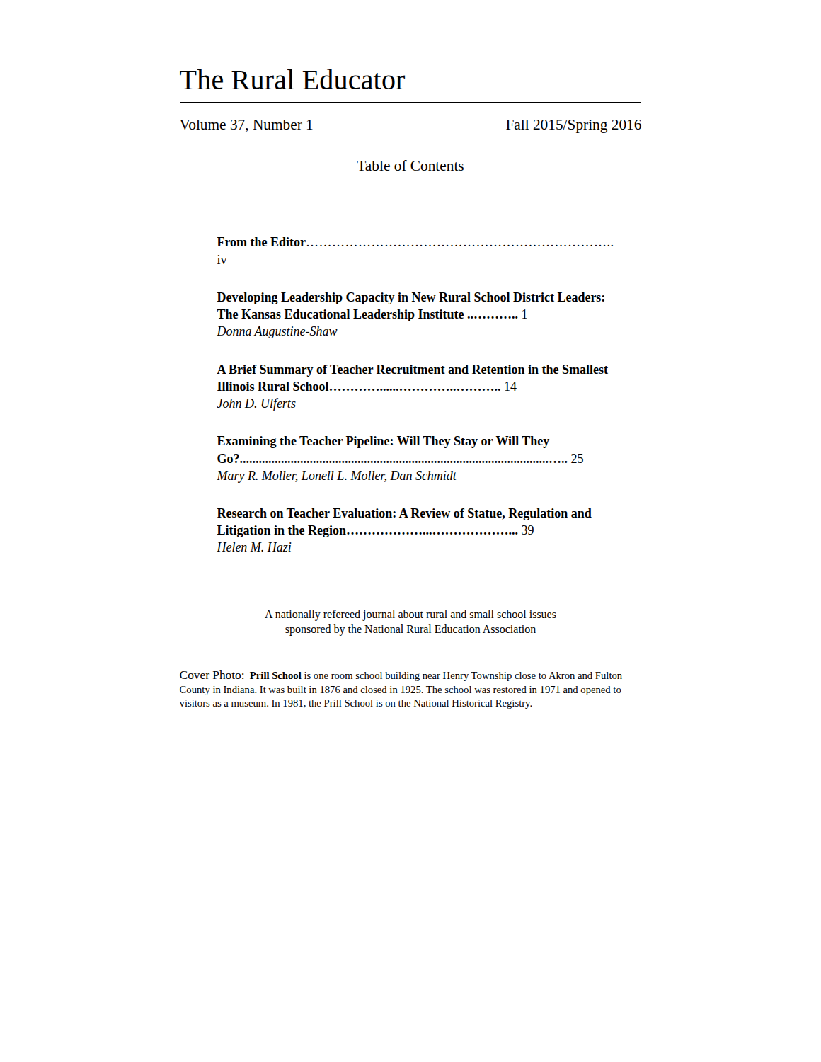The Rural Educator
Volume 37, Number 1 Fall 2015/Spring 2016
Table of Contents
From the Editor…………………………………………………………….. iv
Developing Leadership Capacity in New Rural School District Leaders: The Kansas Educational Leadership Institute ..……….. 1 Donna Augustine-Shaw
A Brief Summary of Teacher Recruitment and Retention in the Smallest Illinois Rural School…………......…………..……….. 14 John D. Ulferts
Examining the Teacher Pipeline: Will They Stay or Will They Go?.................................................................................................….. 25 Mary R. Moller, Lonell L. Moller, Dan Schmidt
Research on Teacher Evaluation: A Review of Statue, Regulation and Litigation in the Region………………...………………... 39 Helen M. Hazi
A nationally refereed journal about rural and small school issues
sponsored by the National Rural Education Association
Cover Photo: Prill School is one room school building near Henry Township close to Akron and Fulton County in Indiana. It was built in 1876 and closed in 1925. The school was restored in 1971 and opened to visitors as a museum. In 1981, the Prill School is on the National Historical Registry.